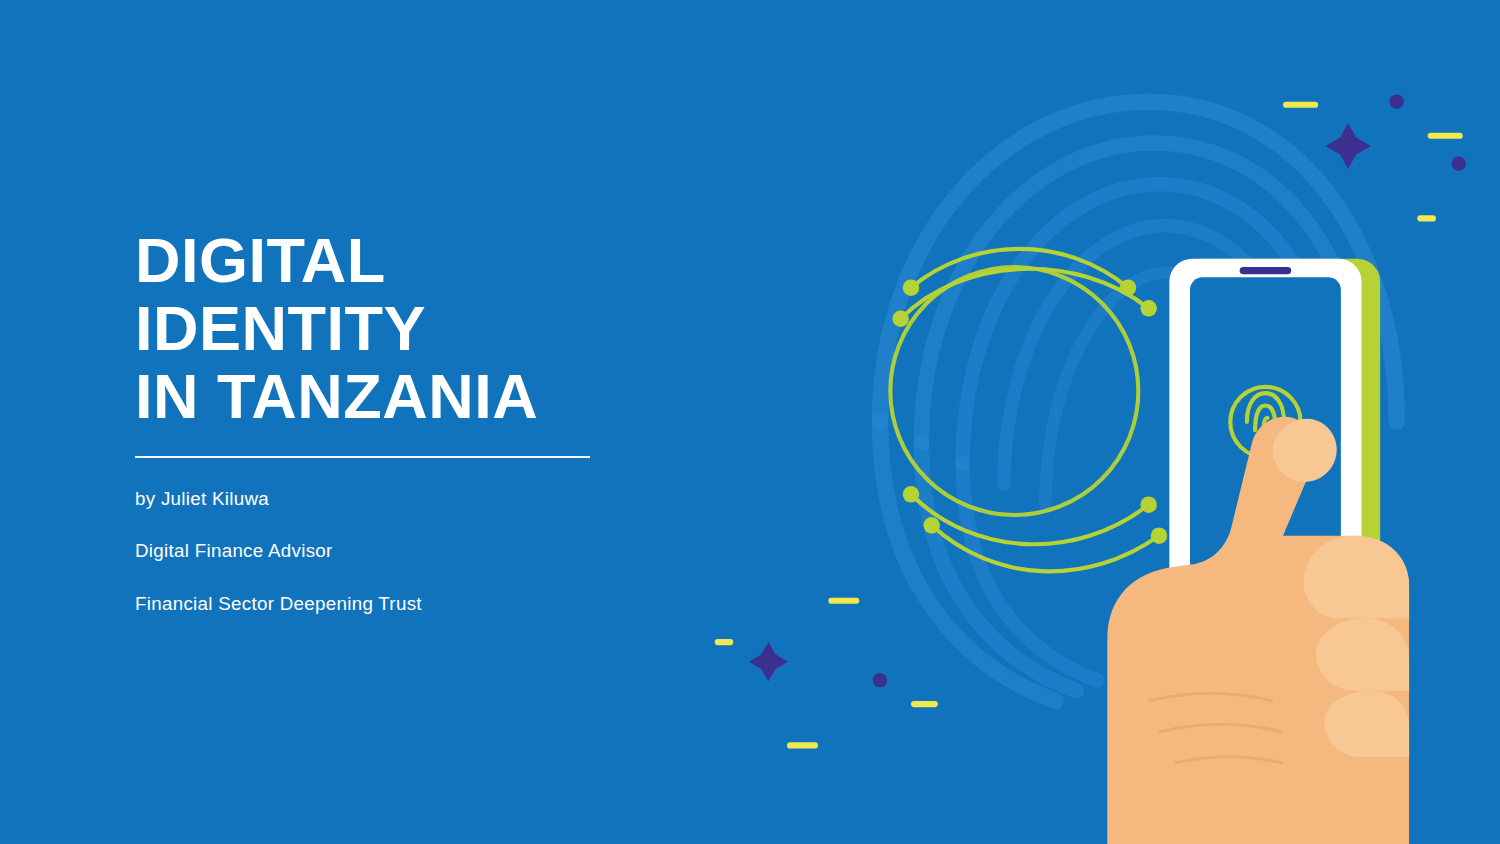DIGITAL IDENTITY
IN TANZANIA
by Juliet Kiluwa
Digital Finance Advisor
Financial Sector Deepening Trust